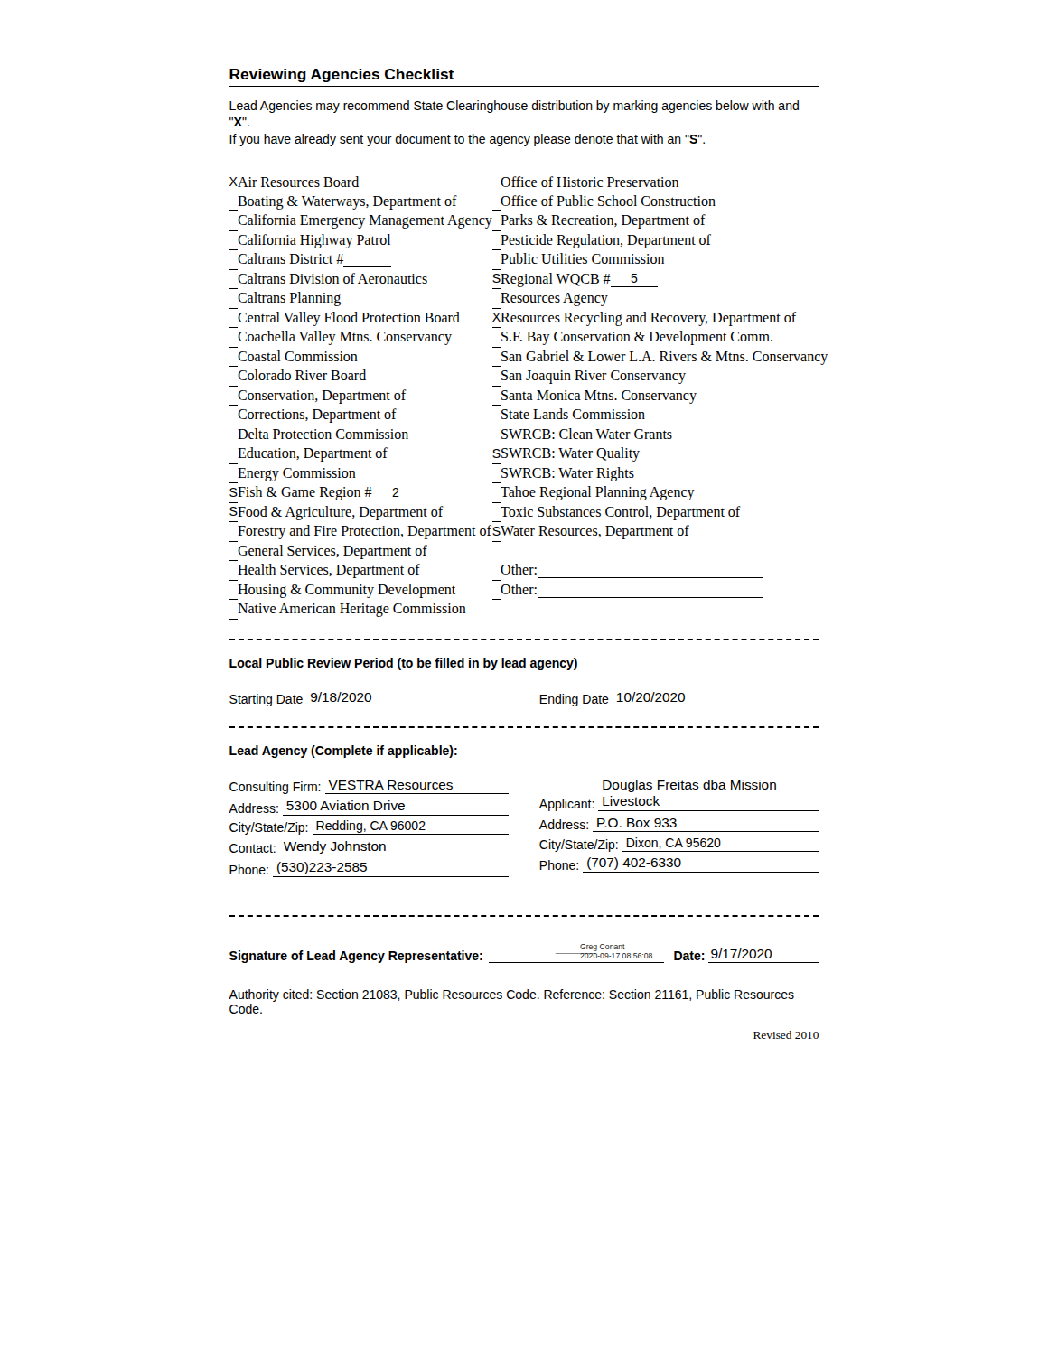Reviewing Agencies Checklist
Lead Agencies may recommend State Clearinghouse distribution by marking agencies below with and "X".
If you have already sent your document to the agency please denote that with an "S".
| X | | Air Resources Board | | | | Office of Historic Preservation |
| | | Boating & Waterways, Department of | | | | Office of Public School Construction |
| | | California Emergency Management Agency | | | | Parks & Recreation, Department of |
| | | California Highway Patrol | | | | Pesticide Regulation, Department of |
| | | Caltrans District # | | | | Public Utilities Commission |
| | | Caltrans Division of Aeronautics | | S | | Regional WQCB # 5 |
| | | Caltrans Planning | | | | Resources Agency |
| | | Central Valley Flood Protection Board | | X | | Resources Recycling and Recovery, Department of |
| | | Coachella Valley Mtns. Conservancy | | | | S.F. Bay Conservation & Development Comm. |
| | | Coastal Commission | | | | San Gabriel & Lower L.A. Rivers & Mtns. Conservancy |
| | | Colorado River Board | | | | San Joaquin River Conservancy |
| | | Conservation, Department of | | | | Santa Monica Mtns. Conservancy |
| | | Corrections, Department of | | | | State Lands Commission |
| | | Delta Protection Commission | | | | SWRCB: Clean Water Grants |
| | | Education, Department of | | S | | SWRCB: Water Quality |
| | | Energy Commission | | | | SWRCB: Water Rights |
| S | | Fish & Game Region # 2 | | | | Tahoe Regional Planning Agency |
| S | | Food & Agriculture, Department of | | | | Toxic Substances Control, Department of |
| | | Forestry and Fire Protection, Department of | | S | | Water Resources, Department of |
| | | General Services, Department of | | | | |
| | | Health Services, Department of | | | | Other: |
| | | Housing & Community Development | | | | Other: |
| | | Native American Heritage Commission | | | | |
Local Public Review Period (to be filled in by lead agency)
Starting Date 9/18/2020
Ending Date 10/20/2020
Lead Agency (Complete if applicable):
Consulting Firm: VESTRA Resources
Address: 5300 Aviation Drive
City/State/Zip: Redding, CA 96002
Contact: Wendy Johnston
Phone: (530)223-2585
Applicant: Douglas Freitas dba Mission Livestock
Address: P.O. Box 933
City/State/Zip: Dixon, CA 95620
Phone: (707) 402-6330
Signature of Lead Agency Representative: ——— Greg Conant
2020-09-17 08:56:08 Date: 9/17/2020
Authority cited: Section 21083, Public Resources Code. Reference: Section 21161, Public Resources Code.
Revised 2010